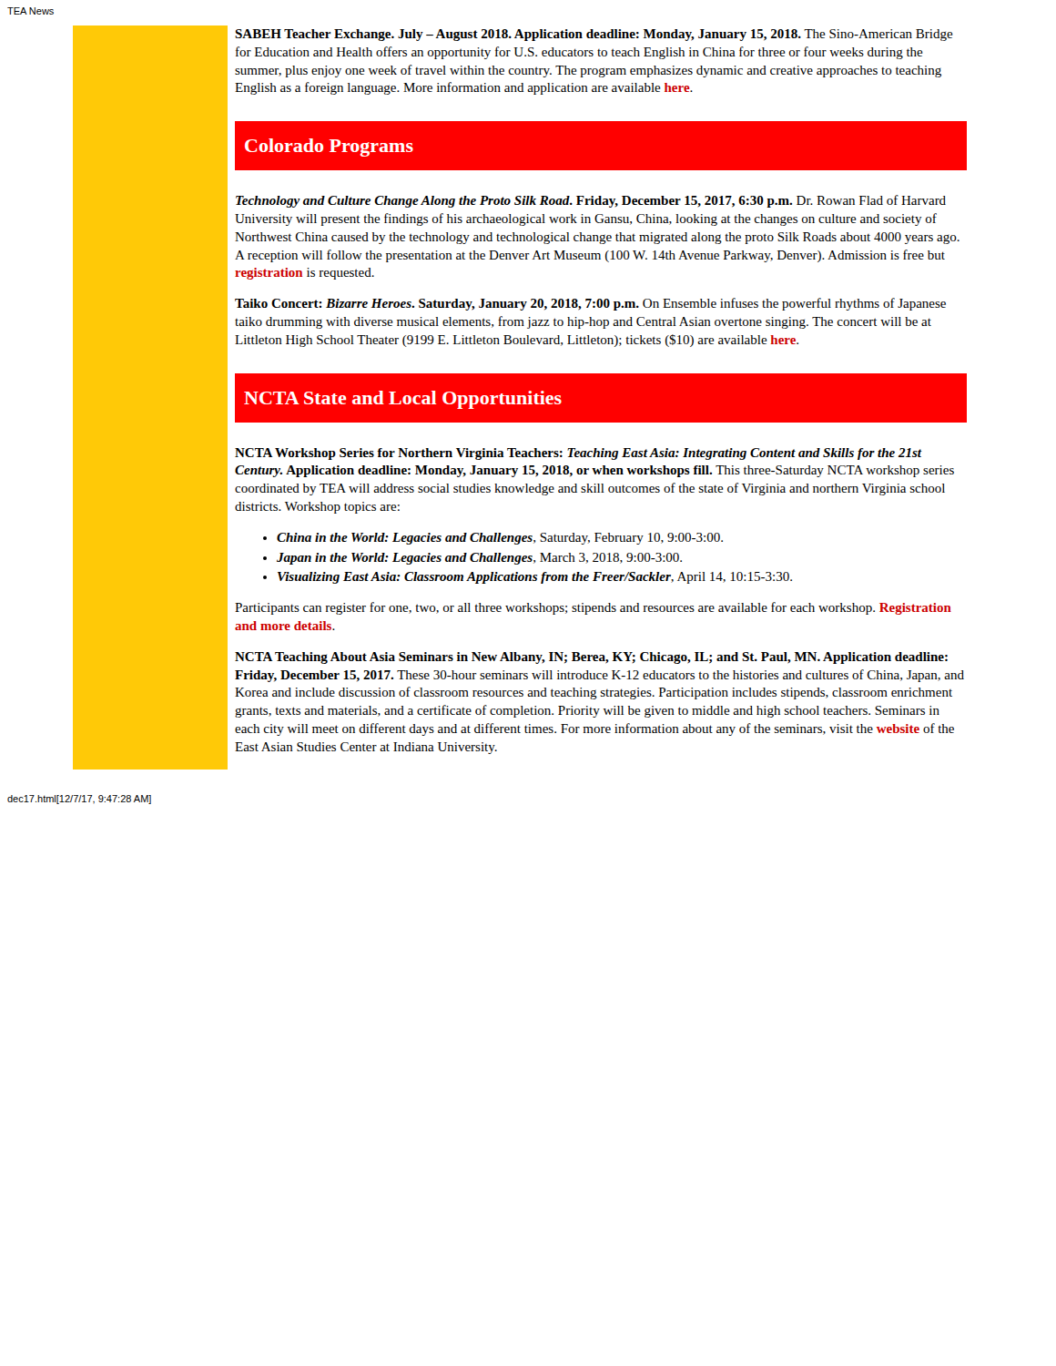TEA News
SABEH Teacher Exchange. July – August 2018. Application deadline: Monday, January 15, 2018. The Sino-American Bridge for Education and Health offers an opportunity for U.S. educators to teach English in China for three or four weeks during the summer, plus enjoy one week of travel within the country. The program emphasizes dynamic and creative approaches to teaching English as a foreign language. More information and application are available here.
Colorado Programs
Technology and Culture Change Along the Proto Silk Road. Friday, December 15, 2017, 6:30 p.m. Dr. Rowan Flad of Harvard University will present the findings of his archaeological work in Gansu, China, looking at the changes on culture and society of Northwest China caused by the technology and technological change that migrated along the proto Silk Roads about 4000 years ago. A reception will follow the presentation at the Denver Art Museum (100 W. 14th Avenue Parkway, Denver). Admission is free but registration is requested.
Taiko Concert: Bizarre Heroes. Saturday, January 20, 2018, 7:00 p.m. On Ensemble infuses the powerful rhythms of Japanese taiko drumming with diverse musical elements, from jazz to hip-hop and Central Asian overtone singing. The concert will be at Littleton High School Theater (9199 E. Littleton Boulevard, Littleton); tickets ($10) are available here.
NCTA State and Local Opportunities
NCTA Workshop Series for Northern Virginia Teachers: Teaching East Asia: Integrating Content and Skills for the 21st Century. Application deadline: Monday, January 15, 2018, or when workshops fill. This three-Saturday NCTA workshop series coordinated by TEA will address social studies knowledge and skill outcomes of the state of Virginia and northern Virginia school districts. Workshop topics are:
China in the World: Legacies and Challenges, Saturday, February 10, 9:00-3:00.
Japan in the World: Legacies and Challenges, March 3, 2018, 9:00-3:00.
Visualizing East Asia: Classroom Applications from the Freer/Sackler, April 14, 10:15-3:30.
Participants can register for one, two, or all three workshops; stipends and resources are available for each workshop. Registration and more details.
NCTA Teaching About Asia Seminars in New Albany, IN; Berea, KY; Chicago, IL; and St. Paul, MN. Application deadline: Friday, December 15, 2017. These 30-hour seminars will introduce K-12 educators to the histories and cultures of China, Japan, and Korea and include discussion of classroom resources and teaching strategies. Participation includes stipends, classroom enrichment grants, texts and materials, and a certificate of completion. Priority will be given to middle and high school teachers. Seminars in each city will meet on different days and at different times. For more information about any of the seminars, visit the website of the East Asian Studies Center at Indiana University.
dec17.html[12/7/17, 9:47:28 AM]